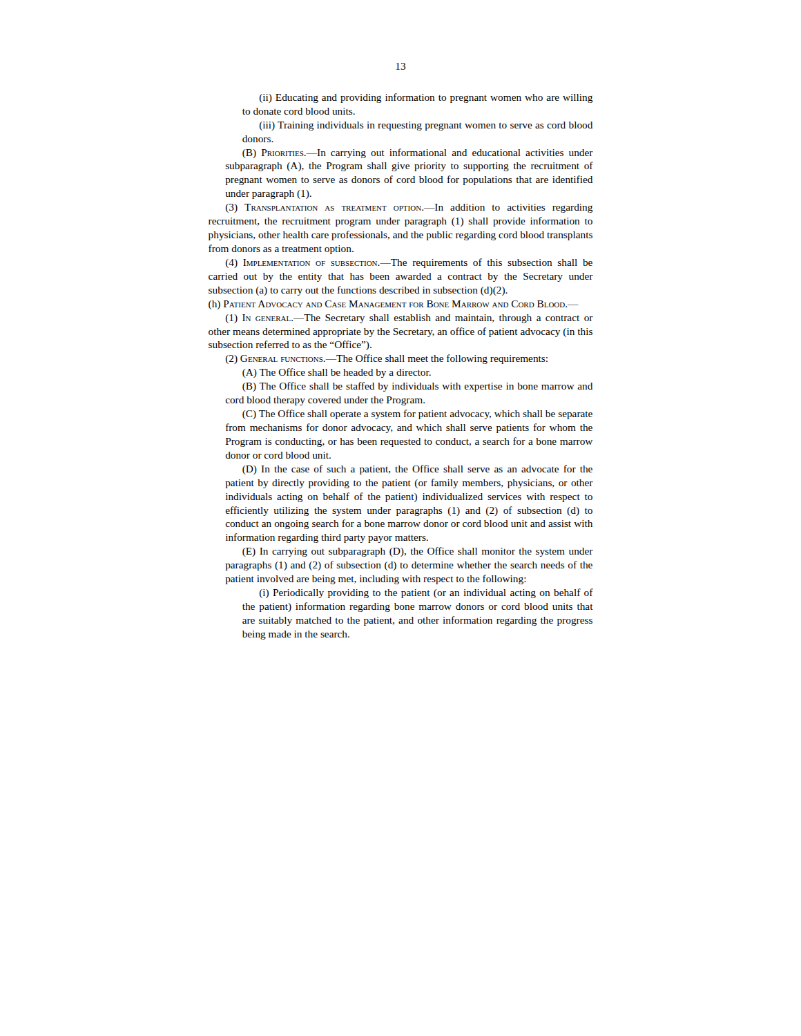13
(ii) Educating and providing information to pregnant women who are willing to donate cord blood units.
(iii) Training individuals in requesting pregnant women to serve as cord blood donors.
(B) Priorities.—In carrying out informational and educational activities under subparagraph (A), the Program shall give priority to supporting the recruitment of pregnant women to serve as donors of cord blood for populations that are identified under paragraph (1).
(3) Transplantation as treatment option.—In addition to activities regarding recruitment, the recruitment program under paragraph (1) shall provide information to physicians, other health care professionals, and the public regarding cord blood transplants from donors as a treatment option.
(4) Implementation of subsection.—The requirements of this subsection shall be carried out by the entity that has been awarded a contract by the Secretary under subsection (a) to carry out the functions described in subsection (d)(2).
(h) Patient Advocacy and Case Management for Bone Marrow and Cord Blood.—
(1) In general.—The Secretary shall establish and maintain, through a contract or other means determined appropriate by the Secretary, an office of patient advocacy (in this subsection referred to as the “Office”).
(2) General functions.—The Office shall meet the following requirements:
(A) The Office shall be headed by a director.
(B) The Office shall be staffed by individuals with expertise in bone marrow and cord blood therapy covered under the Program.
(C) The Office shall operate a system for patient advocacy, which shall be separate from mechanisms for donor advocacy, and which shall serve patients for whom the Program is conducting, or has been requested to conduct, a search for a bone marrow donor or cord blood unit.
(D) In the case of such a patient, the Office shall serve as an advocate for the patient by directly providing to the patient (or family members, physicians, or other individuals acting on behalf of the patient) individualized services with respect to efficiently utilizing the system under paragraphs (1) and (2) of subsection (d) to conduct an ongoing search for a bone marrow donor or cord blood unit and assist with information regarding third party payor matters.
(E) In carrying out subparagraph (D), the Office shall monitor the system under paragraphs (1) and (2) of subsection (d) to determine whether the search needs of the patient involved are being met, including with respect to the following:
(i) Periodically providing to the patient (or an individual acting on behalf of the patient) information regarding bone marrow donors or cord blood units that are suitably matched to the patient, and other information regarding the progress being made in the search.